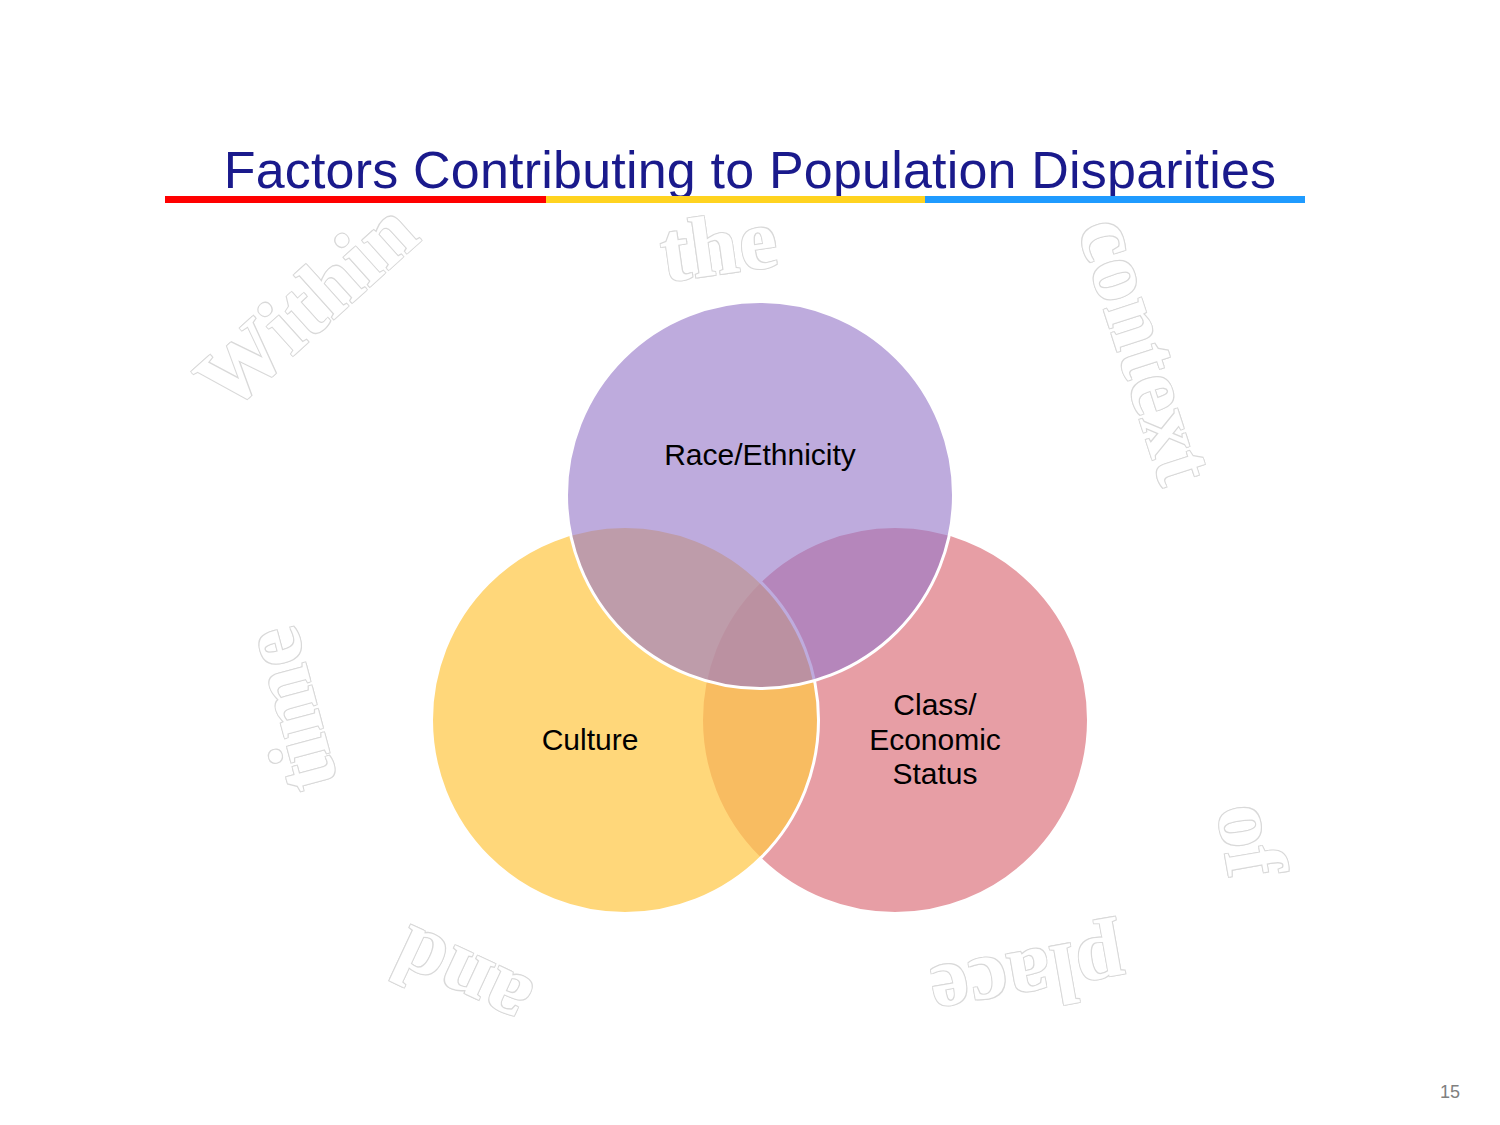Factors Contributing to Population Disparities
Within
the
context
time
of
and
place
Race/Ethnicity
Culture
Class/
Economic
Status
15